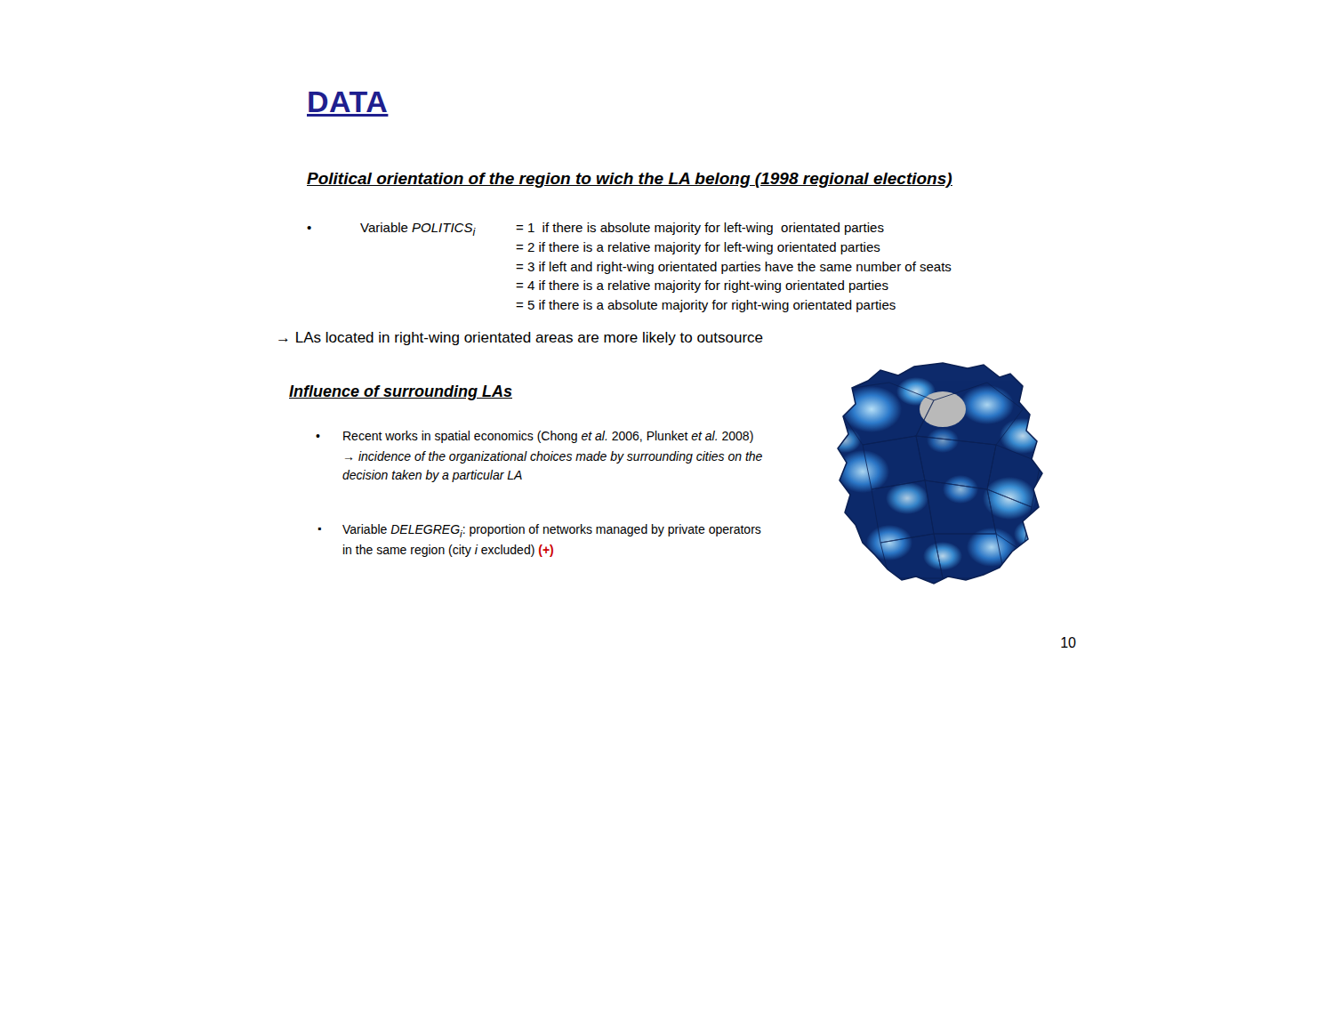DATA
Political orientation of the region to wich the LA belong (1998 regional elections)
•Variable POLITICSi = 1 if there is absolute majority for left-wing orientated parties
= 2 if there is a relative majority for left-wing orientated parties
= 3 if left and right-wing orientated parties have the same number of seats
= 4 if there is a relative majority for right-wing orientated parties
= 5 if there is a absolute majority for right-wing orientated parties
→ LAs located in right-wing orientated areas are more likely to outsource
Influence of surrounding LAs
Recent works in spatial economics (Chong et al. 2006, Plunket et al. 2008)
→ incidence of the organizational choices made by surrounding cities on the decision taken by a particular LA
Variable DELEGREGi: proportion of networks managed by private operators in the same region (city i excluded) (+)
10